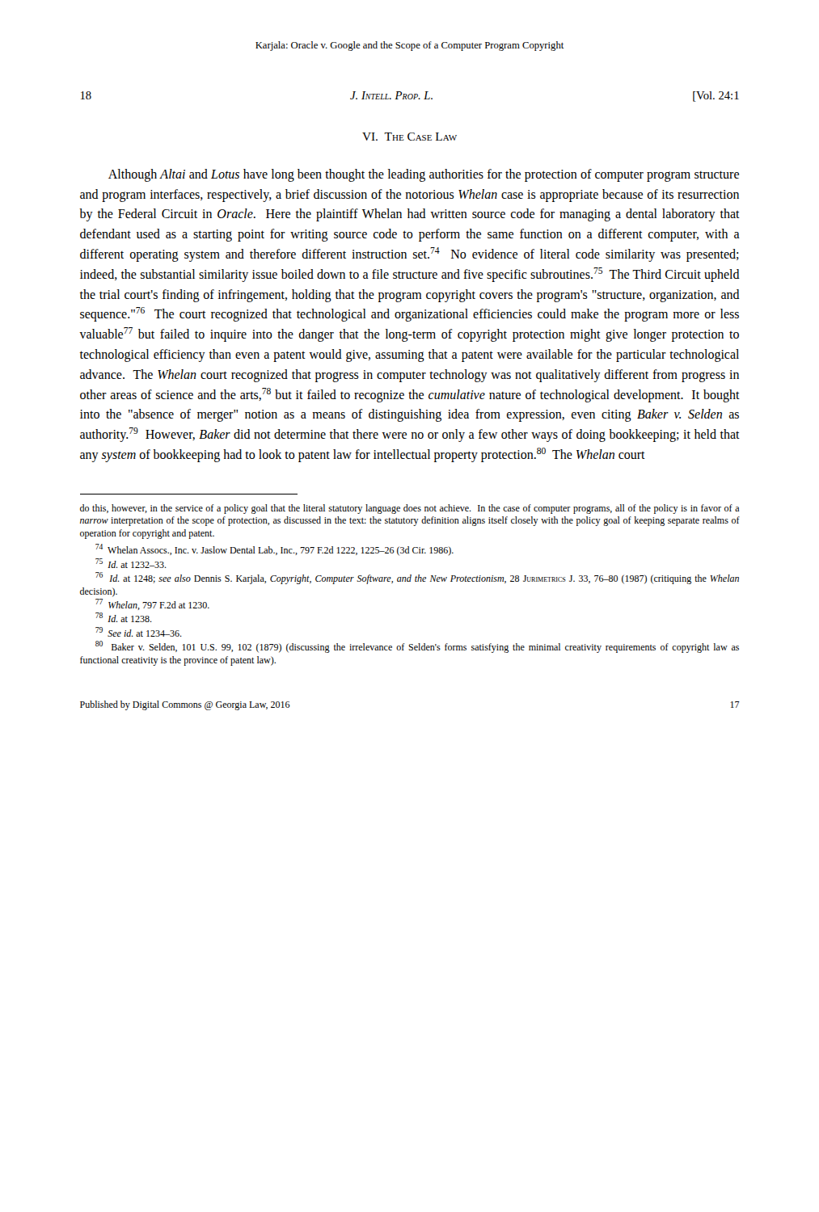Karjala: Oracle v. Google and the Scope of a Computer Program Copyright
18 J. Intell. Prop. L. [Vol. 24:1
VI. The Case Law
Although Altai and Lotus have long been thought the leading authorities for the protection of computer program structure and program interfaces, respectively, a brief discussion of the notorious Whelan case is appropriate because of its resurrection by the Federal Circuit in Oracle. Here the plaintiff Whelan had written source code for managing a dental laboratory that defendant used as a starting point for writing source code to perform the same function on a different computer, with a different operating system and therefore different instruction set.74 No evidence of literal code similarity was presented; indeed, the substantial similarity issue boiled down to a file structure and five specific subroutines.75 The Third Circuit upheld the trial court's finding of infringement, holding that the program copyright covers the program's "structure, organization, and sequence."76 The court recognized that technological and organizational efficiencies could make the program more or less valuable77 but failed to inquire into the danger that the long-term of copyright protection might give longer protection to technological efficiency than even a patent would give, assuming that a patent were available for the particular technological advance. The Whelan court recognized that progress in computer technology was not qualitatively different from progress in other areas of science and the arts,78 but it failed to recognize the cumulative nature of technological development. It bought into the "absence of merger" notion as a means of distinguishing idea from expression, even citing Baker v. Selden as authority.79 However, Baker did not determine that there were no or only a few other ways of doing bookkeeping; it held that any system of bookkeeping had to look to patent law for intellectual property protection.80 The Whelan court
do this, however, in the service of a policy goal that the literal statutory language does not achieve. In the case of computer programs, all of the policy is in favor of a narrow interpretation of the scope of protection, as discussed in the text: the statutory definition aligns itself closely with the policy goal of keeping separate realms of operation for copyright and patent.
74 Whelan Assocs., Inc. v. Jaslow Dental Lab., Inc., 797 F.2d 1222, 1225–26 (3d Cir. 1986).
75 Id. at 1232–33.
76 Id. at 1248; see also Dennis S. Karjala, Copyright, Computer Software, and the New Protectionism, 28 Jurimetrics J. 33, 76–80 (1987) (critiquing the Whelan decision).
77 Whelan, 797 F.2d at 1230.
78 Id. at 1238.
79 See id. at 1234–36.
80 Baker v. Selden, 101 U.S. 99, 102 (1879) (discussing the irrelevance of Selden's forms satisfying the minimal creativity requirements of copyright law as functional creativity is the province of patent law).
Published by Digital Commons @ Georgia Law, 2016 17